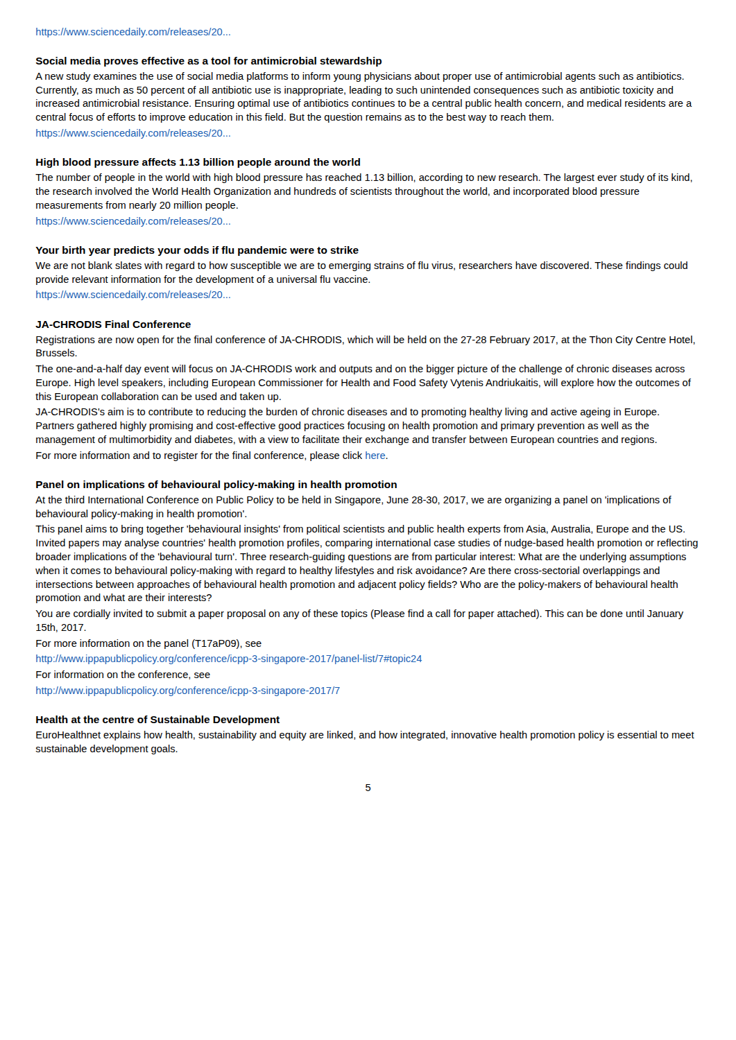https://www.sciencedaily.com/releases/20...
Social media proves effective as a tool for antimicrobial stewardship
A new study examines the use of social media platforms to inform young physicians about proper use of antimicrobial agents such as antibiotics. Currently, as much as 50 percent of all antibiotic use is inappropriate, leading to such unintended consequences such as antibiotic toxicity and increased antimicrobial resistance. Ensuring optimal use of antibiotics continues to be a central public health concern, and medical residents are a central focus of efforts to improve education in this field. But the question remains as to the best way to reach them.
https://www.sciencedaily.com/releases/20...
High blood pressure affects 1.13 billion people around the world
The number of people in the world with high blood pressure has reached 1.13 billion, according to new research. The largest ever study of its kind, the research involved the World Health Organization and hundreds of scientists throughout the world, and incorporated blood pressure measurements from nearly 20 million people.
https://www.sciencedaily.com/releases/20...
Your birth year predicts your odds if flu pandemic were to strike
We are not blank slates with regard to how susceptible we are to emerging strains of flu virus, researchers have discovered. These findings could provide relevant information for the development of a universal flu vaccine.
https://www.sciencedaily.com/releases/20...
JA-CHRODIS Final Conference
Registrations are now open for the final conference of JA-CHRODIS, which will be held on the 27-28 February 2017, at the Thon City Centre Hotel, Brussels.
The one-and-a-half day event will focus on JA-CHRODIS work and outputs and on the bigger picture of the challenge of chronic diseases across Europe. High level speakers, including European Commissioner for Health and Food Safety Vytenis Andriukaitis, will explore how the outcomes of this European collaboration can be used and taken up.
JA-CHRODIS's aim is to contribute to reducing the burden of chronic diseases and to promoting healthy living and active ageing in Europe. Partners gathered highly promising and cost-effective good practices focusing on health promotion and primary prevention as well as the management of multimorbidity and diabetes, with a view to facilitate their exchange and transfer between European countries and regions.
For more information and to register for the final conference, please click here.
Panel on implications of behavioural policy-making in health promotion
At the third International Conference on Public Policy to be held in Singapore, June 28-30, 2017, we are organizing a panel on 'implications of behavioural policy-making in health promotion'.
This panel aims to bring together 'behavioural insights' from political scientists and public health experts from Asia, Australia, Europe and the US. Invited papers may analyse countries' health promotion profiles, comparing international case studies of nudge-based health promotion or reflecting broader implications of the 'behavioural turn'. Three research-guiding questions are from particular interest: What are the underlying assumptions when it comes to behavioural policy-making with regard to healthy lifestyles and risk avoidance? Are there cross-sectorial overlappings and intersections between approaches of behavioural health promotion and adjacent policy fields? Who are the policy-makers of behavioural health promotion and what are their interests?
You are cordially invited to submit a paper proposal on any of these topics (Please find a call for paper attached). This can be done until January 15th, 2017.
For more information on the panel (T17aP09), see
http://www.ippapublicpolicy.org/conference/icpp-3-singapore-2017/panel-list/7#topic24
For information on the conference, see
http://www.ippapublicpolicy.org/conference/icpp-3-singapore-2017/7
Health at the centre of Sustainable Development
EuroHealthnet explains how health, sustainability and equity are linked, and how integrated, innovative health promotion policy is essential to meet sustainable development goals.
5